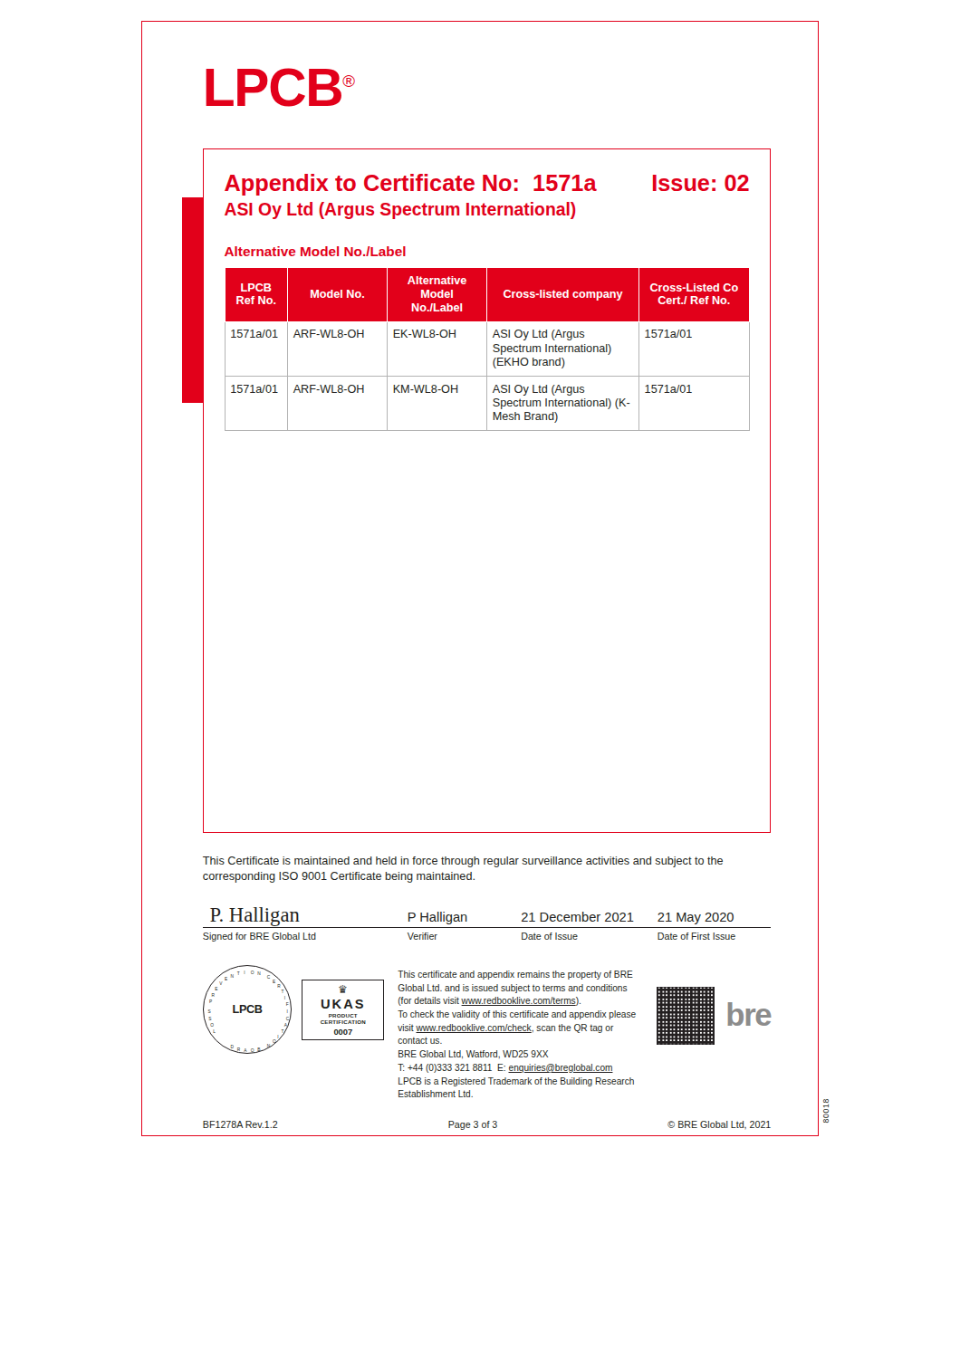LPCB®
Issue: 02
Appendix to Certificate No: 1571a
ASI Oy Ltd (Argus Spectrum International)
Alternative Model No./Label
| LPCB Ref No. | Model No. | Alternative Model No./Label | Cross-listed company | Cross-Listed Co Cert./ Ref No. |
| --- | --- | --- | --- | --- |
| 1571a/01 | ARF-WL8-OH | EK-WL8-OH | ASI Oy Ltd (Argus Spectrum International) (EKHO brand) | 1571a/01 |
| 1571a/01 | ARF-WL8-OH | KM-WL8-OH | ASI Oy Ltd (Argus Spectrum International) (K-Mesh Brand) | 1571a/01 |
This Certificate is maintained and held in force through regular surveillance activities and subject to the corresponding ISO 9001 Certificate being maintained.
P. Halligan
Signed for BRE Global Ltd
P Halligan
Verifier
21 December 2021
Date of Issue
21 May 2020
Date of First Issue
L O S S P R E V E N T I O N C E R T I F I C A T I O N B O A R D
LPCB
♛
UKAS
PRODUCT
CERTIFICATION
0007
This certificate and appendix remains the property of BRE Global Ltd. and is issued subject to terms and conditions (for details visit www.redbooklive.com/terms).
To check the validity of this certificate and appendix please visit www.redbooklive.com/check, scan the QR tag or contact us.
BRE Global Ltd, Watford, WD25 9XX
T: +44 (0)333 321 8811 E: enquiries@breglobal.com
LPCB is a Registered Trademark of the Building Research Establishment Ltd.
bre
BF1278A Rev.1.2
Page 3 of 3
© BRE Global Ltd, 2021
80018